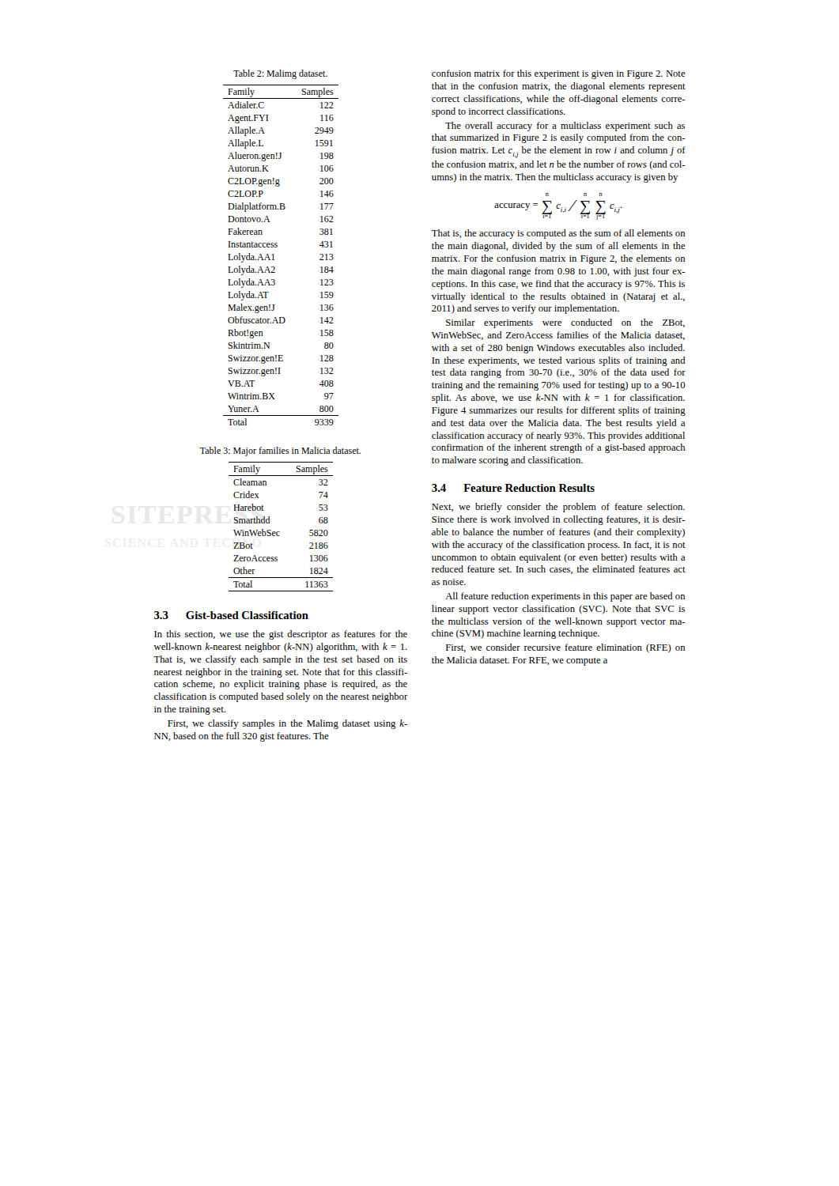SITEPRESS
SCIENCE AND TECHNO
NO
Table 2: Malimg dataset.
| Family | Samples |
| --- | --- |
| Adialer.C | 122 |
| Agent.FYI | 116 |
| Allaple.A | 2949 |
| Allaple.L | 1591 |
| Alueron.gen!J | 198 |
| Autorun.K | 106 |
| C2LOP.gen!g | 200 |
| C2LOP.P | 146 |
| Dialplatform.B | 177 |
| Dontovo.A | 162 |
| Fakerean | 381 |
| Instantaccess | 431 |
| Lolyda.AA1 | 213 |
| Lolyda.AA2 | 184 |
| Lolyda.AA3 | 123 |
| Lolyda.AT | 159 |
| Malex.gen!J | 136 |
| Obfuscator.AD | 142 |
| Rbot!gen | 158 |
| Skintrim.N | 80 |
| Swizzor.gen!E | 128 |
| Swizzor.gen!I | 132 |
| VB.AT | 408 |
| Wintrim.BX | 97 |
| Yuner.A | 800 |
| Total | 9339 |
Table 3: Major families in Malicia dataset.
| Family | Samples |
| --- | --- |
| Cleaman | 32 |
| Cridex | 74 |
| Harebot | 53 |
| Smarthdd | 68 |
| WinWebSec | 5820 |
| ZBot | 2186 |
| ZeroAccess | 1306 |
| Other | 1824 |
| Total | 11363 |
3.3 Gist-based Classification
In this section, we use the gist descriptor as features for the well-known k-nearest neighbor (k-NN) algorithm, with k = 1. That is, we classify each sample in the test set based on its nearest neighbor in the training set. Note that for this classification scheme, no explicit training phase is required, as the classification is computed based solely on the nearest neighbor in the training set.
First, we classify samples in the Malimg dataset using k-NN, based on the full 320 gist features. The
confusion matrix for this experiment is given in Figure 2. Note that in the confusion matrix, the diagonal elements represent correct classifications, while the off-diagonal elements correspond to incorrect classifications.
The overall accuracy for a multiclass experiment such as that summarized in Figure 2 is easily computed from the confusion matrix. Let ci,j be the element in row i and column j of the confusion matrix, and let n be the number of rows (and columns) in the matrix. Then the multiclass accuracy is given by
accuracy = n ∑ i=1 ci,i ∕ n ∑ i=1 n ∑ j=1 ci,j.
That is, the accuracy is computed as the sum of all elements on the main diagonal, divided by the sum of all elements in the matrix. For the confusion matrix in Figure 2, the elements on the main diagonal range from 0.98 to 1.00, with just four exceptions. In this case, we find that the accuracy is 97%. This is virtually identical to the results obtained in (Nataraj et al., 2011) and serves to verify our implementation.
Similar experiments were conducted on the ZBot, WinWebSec, and ZeroAccess families of the Malicia dataset, with a set of 280 benign Windows executables also included. In these experiments, we tested various splits of training and test data ranging from 30-70 (i.e., 30% of the data used for training and the remaining 70% used for testing) up to a 90-10 split. As above, we use k-NN with k = 1 for classification. Figure 4 summarizes our results for different splits of training and test data over the Malicia data. The best results yield a classification accuracy of nearly 93%. This provides additional confirmation of the inherent strength of a gist-based approach to malware scoring and classification.
3.4 Feature Reduction Results
Next, we briefly consider the problem of feature selection. Since there is work involved in collecting features, it is desirable to balance the number of features (and their complexity) with the accuracy of the classification process. In fact, it is not uncommon to obtain equivalent (or even better) results with a reduced feature set. In such cases, the eliminated features act as noise.
All feature reduction experiments in this paper are based on linear support vector classification (SVC). Note that SVC is the multiclass version of the well-known support vector machine (SVM) machine learning technique.
First, we consider recursive feature elimination (RFE) on the Malicia dataset. For RFE, we compute a